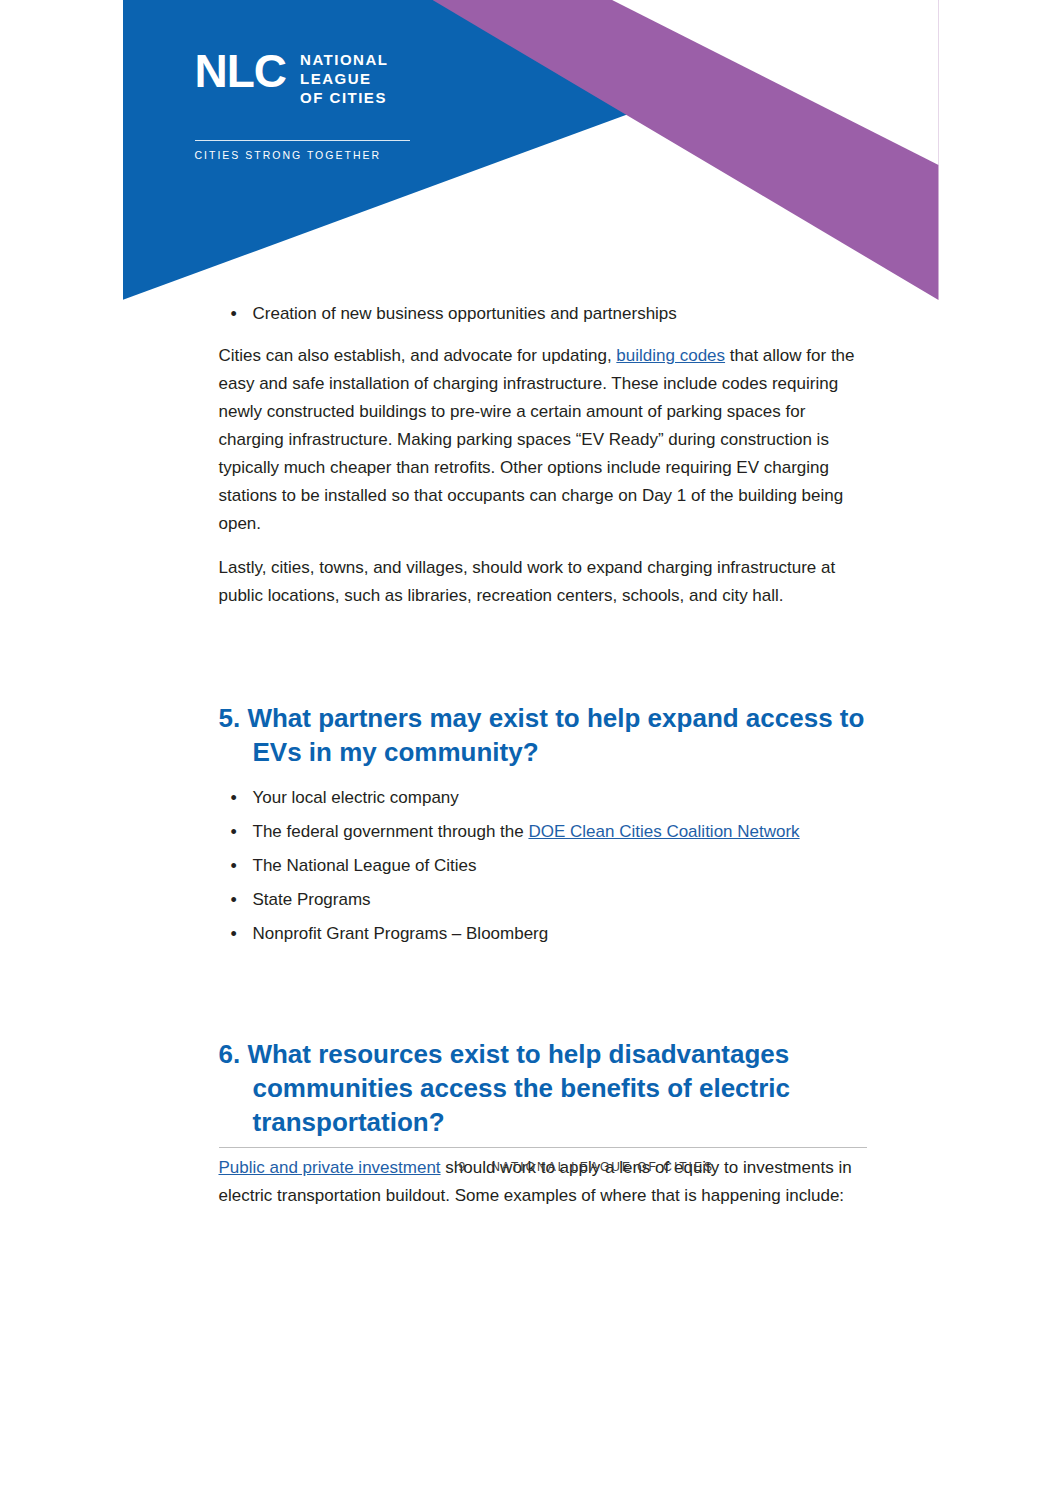NLC
National
League
of Cities
Cities Strong Together
Creation of new business opportunities and partnerships
Cities can also establish, and advocate for updating, building codes that allow for the easy and safe installation of charging infrastructure. These include codes requiring newly constructed buildings to pre-wire a certain amount of parking spaces for charging infrastructure. Making parking spaces “EV Ready” during construction is typically much cheaper than retrofits. Other options include requiring EV charging stations to be installed so that occupants can charge on Day 1 of the building being open.
Lastly, cities, towns, and villages, should work to expand charging infrastructure at public locations, such as libraries, recreation centers, schools, and city hall.
5. What partners may exist to help expand access to EVs in my community?
Your local electric company
The federal government through the DOE Clean Cities Coalition Network
The National League of Cities
State Programs
Nonprofit Grant Programs – Bloomberg
6. What resources exist to help disadvantages communities access the benefits of electric transportation?
Public and private investment should work to apply a lens of equity to investments in electric transportation buildout. Some examples of where that is happening include:
9 National League of Cities